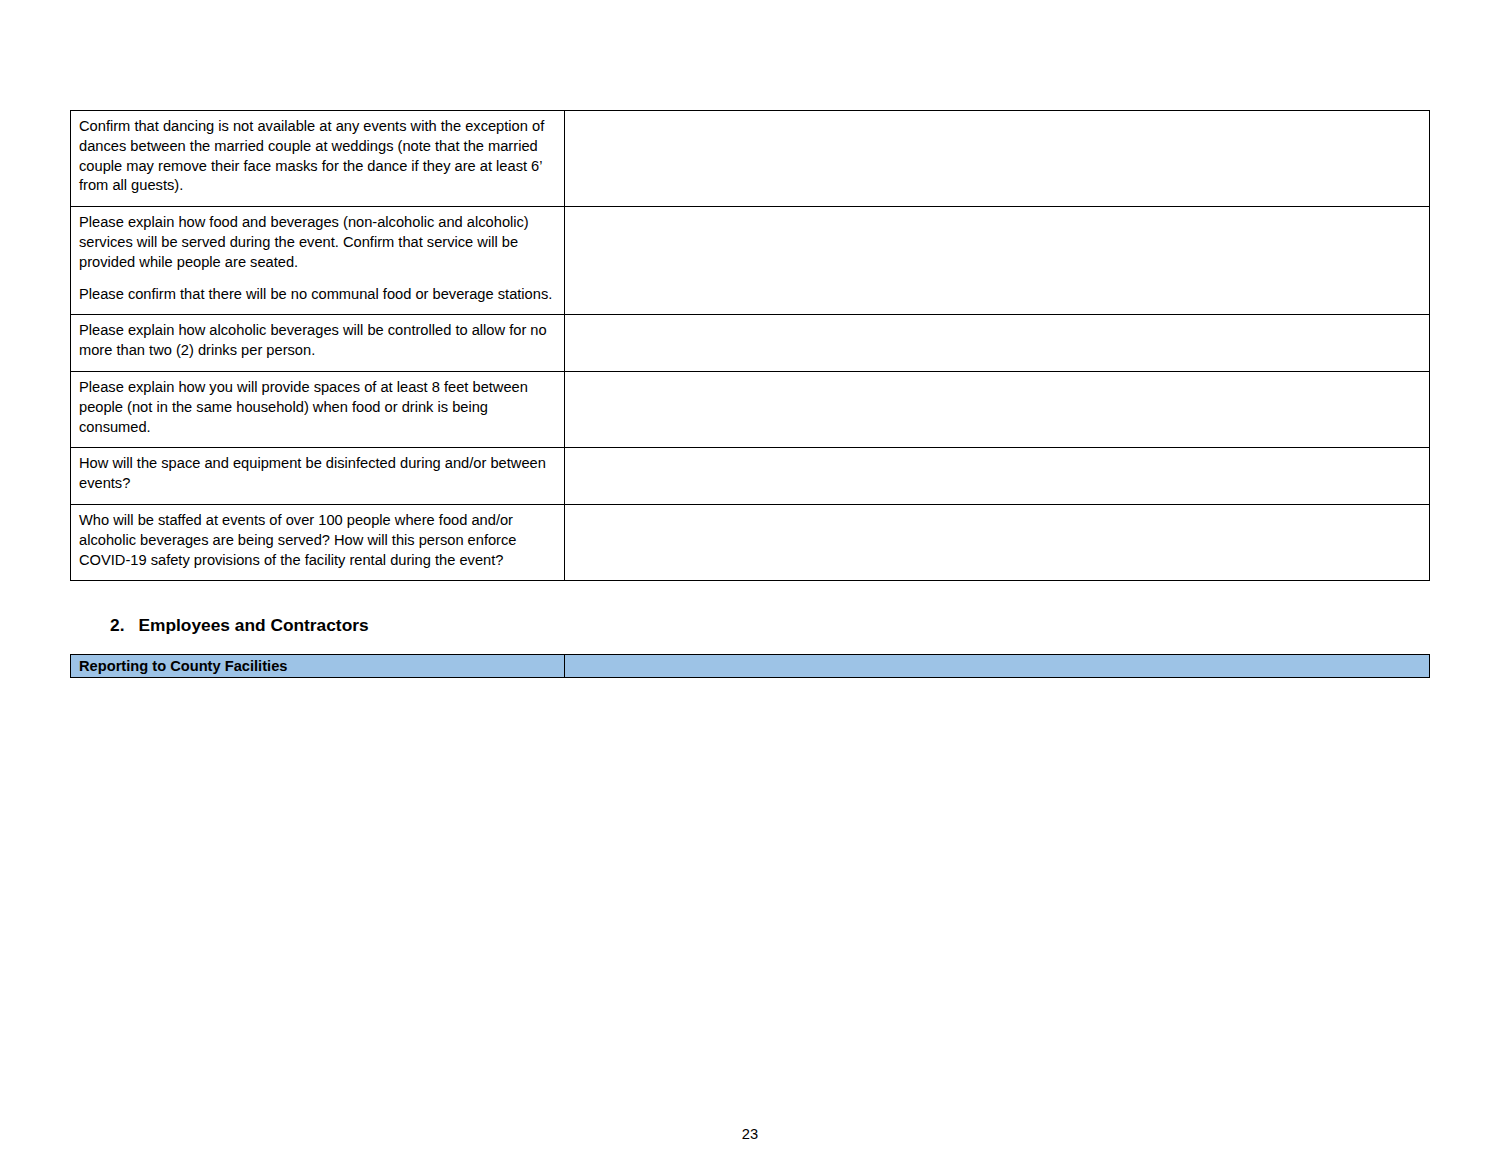| Confirm that dancing is not available at any events with the exception of dances between the married couple at weddings (note that the married couple may remove their face masks for the dance if they are at least 6’ from all guests). | |
| Please explain how food and beverages (non-alcoholic and alcoholic) services will be served during the event. Confirm that service will be provided while people are seated. Please confirm that there will be no communal food or beverage stations. | |
| Please explain how alcoholic beverages will be controlled to allow for no more than two (2) drinks per person. | |
| Please explain how you will provide spaces of at least 8 feet between people (not in the same household) when food or drink is being consumed. | |
| How will the space and equipment be disinfected during and/or between events? | |
| Who will be staffed at events of over 100 people where food and/or alcoholic beverages are being served? How will this person enforce COVID-19 safety provisions of the facility rental during the event? | |
2. Employees and Contractors
| Reporting to County Facilities | |
23